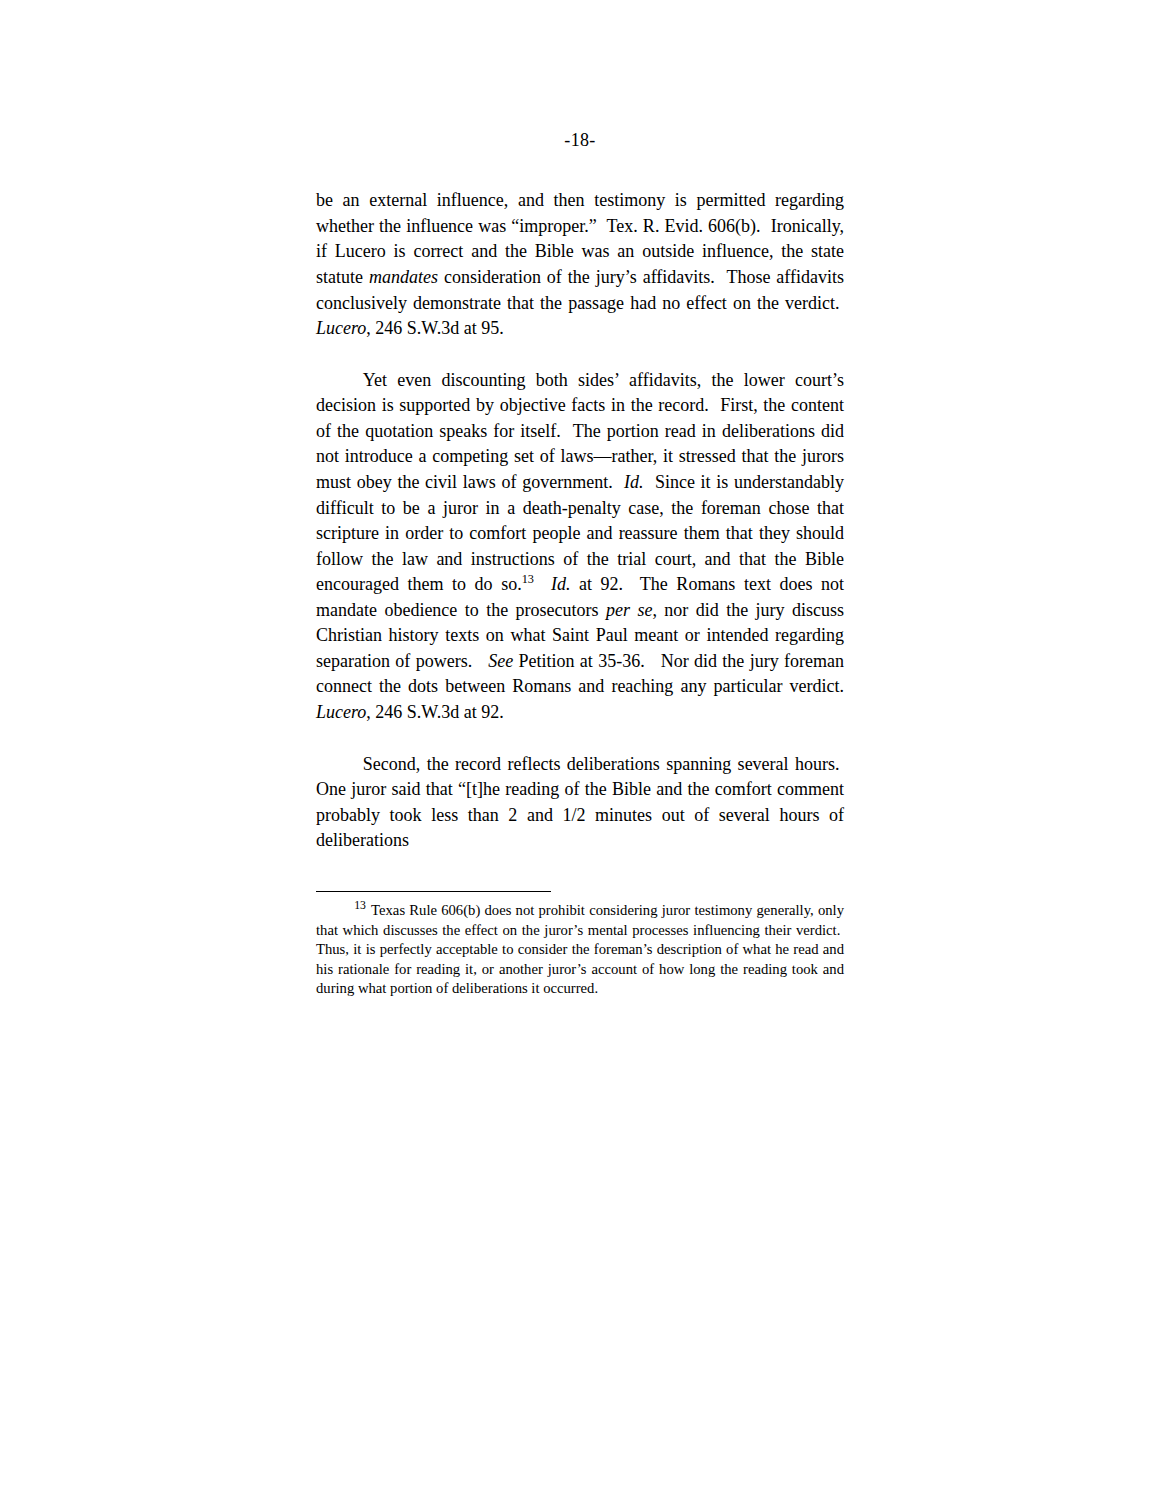-18-
be an external influence, and then testimony is permitted regarding whether the influence was “improper.” Tex. R. Evid. 606(b). Ironically, if Lucero is correct and the Bible was an outside influence, the state statute mandates consideration of the jury’s affidavits. Those affidavits conclusively demonstrate that the passage had no effect on the verdict. Lucero, 246 S.W.3d at 95.
Yet even discounting both sides’ affidavits, the lower court’s decision is supported by objective facts in the record. First, the content of the quotation speaks for itself. The portion read in deliberations did not introduce a competing set of laws—rather, it stressed that the jurors must obey the civil laws of government. Id. Since it is understandably difficult to be a juror in a death-penalty case, the foreman chose that scripture in order to comfort people and reassure them that they should follow the law and instructions of the trial court, and that the Bible encouraged them to do so.13 Id. at 92. The Romans text does not mandate obedience to the prosecutors per se, nor did the jury discuss Christian history texts on what Saint Paul meant or intended regarding separation of powers. See Petition at 35-36. Nor did the jury foreman connect the dots between Romans and reaching any particular verdict. Lucero, 246 S.W.3d at 92.
Second, the record reflects deliberations spanning several hours. One juror said that “[t]he reading of the Bible and the comfort comment probably took less than 2 and 1/2 minutes out of several hours of deliberations
13 Texas Rule 606(b) does not prohibit considering juror testimony generally, only that which discusses the effect on the juror’s mental processes influencing their verdict. Thus, it is perfectly acceptable to consider the foreman’s description of what he read and his rationale for reading it, or another juror’s account of how long the reading took and during what portion of deliberations it occurred.